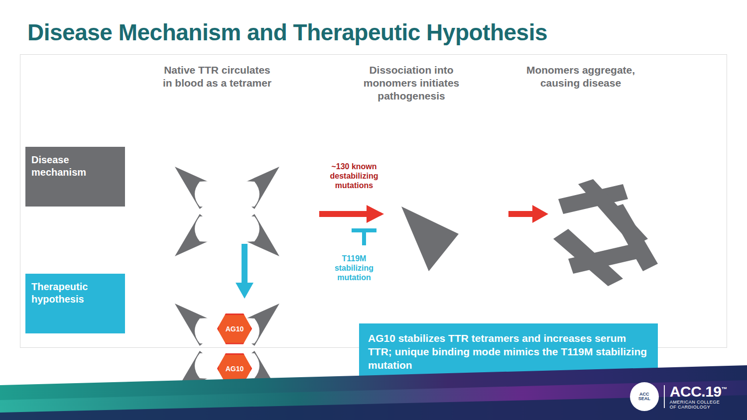Disease Mechanism and Therapeutic Hypothesis
Native TTR circulates
in blood as a tetramer
Dissociation into
monomers initiates
pathogenesis
Monomers aggregate,
causing disease
Disease
mechanism
Therapeutic
hypothesis
AG10
AG10
~130 known
destabilizing
mutations
T119M
stabilizing
mutation
AG10 stabilizes TTR tetramers and increases serum TTR; unique binding mode mimics the T119M stabilizing mutation
ACC
SEAL
ACC.19™
American College
of Cardiology